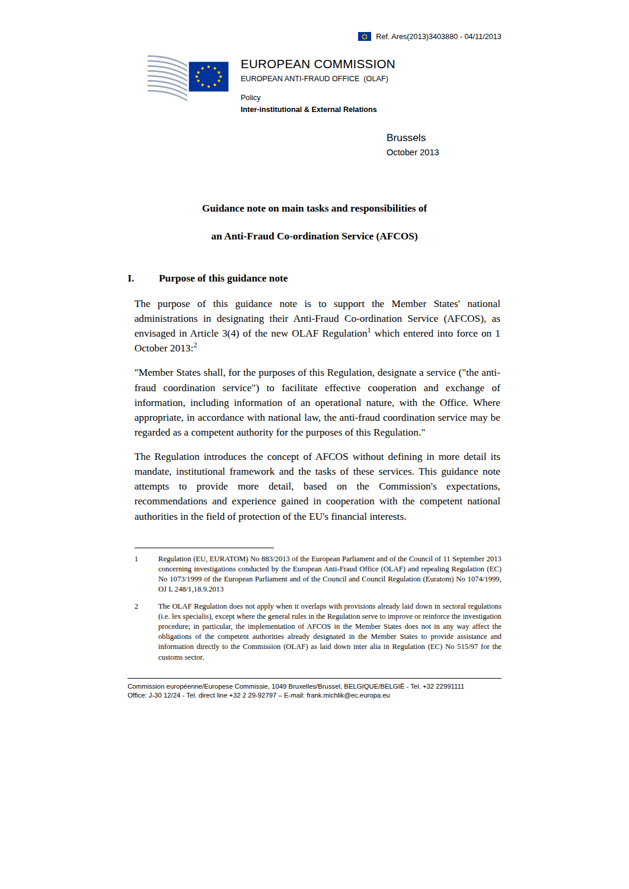Ref. Ares(2013)3403880 - 04/11/2013
EUROPEAN COMMISSION
EUROPEAN ANTI-FRAUD OFFICE (OLAF)
Policy
Inter-institutional & External Relations
Brussels
October 2013
Guidance note on main tasks and responsibilities of
an Anti-Fraud Co-ordination Service (AFCOS)
I. Purpose of this guidance note
The purpose of this guidance note is to support the Member States' national administrations in designating their Anti-Fraud Co-ordination Service (AFCOS), as envisaged in Article 3(4) of the new OLAF Regulation1 which entered into force on 1 October 2013:2
"Member States shall, for the purposes of this Regulation, designate a service ("the anti-fraud coordination service") to facilitate effective cooperation and exchange of information, including information of an operational nature, with the Office. Where appropriate, in accordance with national law, the anti-fraud coordination service may be regarded as a competent authority for the purposes of this Regulation."
The Regulation introduces the concept of AFCOS without defining in more detail its mandate, institutional framework and the tasks of these services. This guidance note attempts to provide more detail, based on the Commission's expectations, recommendations and experience gained in cooperation with the competent national authorities in the field of protection of the EU's financial interests.
1
Regulation (EU, EURATOM) No 883/2013 of the European Parliament and of the Council of 11 September 2013 concerning investigations conducted by the European Anti-Fraud Office (OLAF) and repealing Regulation (EC) No 1073/1999 of the European Parliament and of the Council and Council Regulation (Euratom) No 1074/1999, OJ L 248/1,18.9.2013
2
The OLAF Regulation does not apply when it overlaps with provisions already laid down in sectoral regulations (i.e. lex specialis), except where the general rules in the Regulation serve to improve or reinforce the investigation procedure; in particular, the implementation of AFCOS in the Member States does not in any way affect the obligations of the competent authorities already designated in the Member States to provide assistance and information directly to the Commission (OLAF) as laid down inter alia in Regulation (EC) No 515/97 for the customs sector.
Commission européenne/Europese Commissie, 1049 Bruxelles/Brussel, BELGIQUE/BELGIË - Tel. +32 22991111
Office: J-30 12/24 - Tel. direct line +32 2 29-92797 – E-mail: frank.michlik@ec.europa.eu